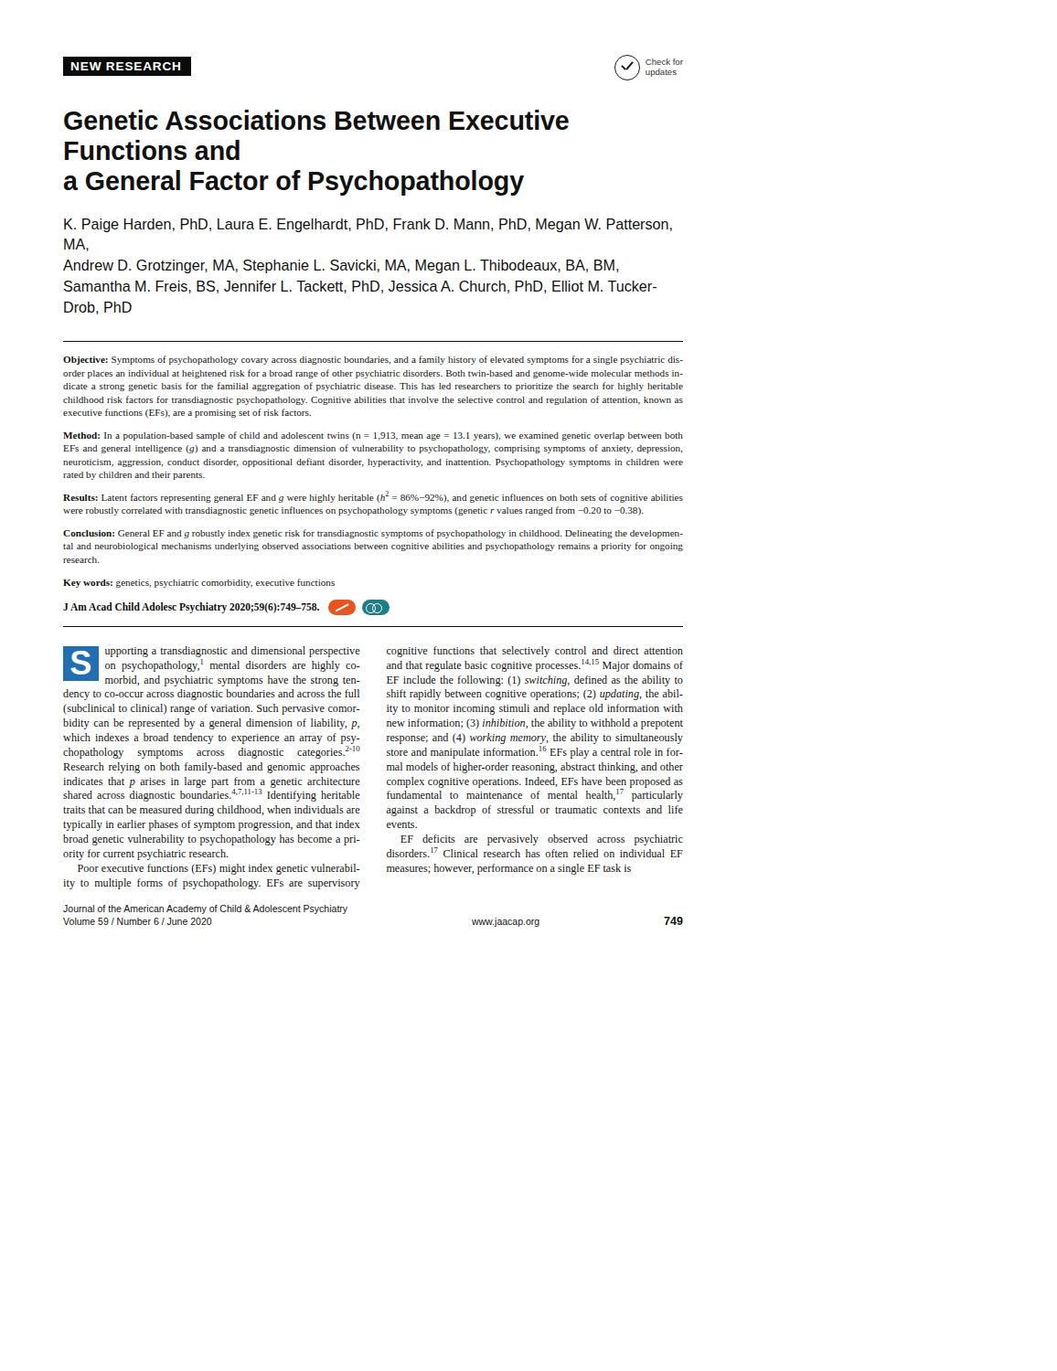NEW RESEARCH
Check for updates
Genetic Associations Between Executive Functions and
a General Factor of Psychopathology
K. Paige Harden, PhD, Laura E. Engelhardt, PhD, Frank D. Mann, PhD, Megan W. Patterson, MA,
Andrew D. Grotzinger, MA, Stephanie L. Savicki, MA, Megan L. Thibodeaux, BA, BM,
Samantha M. Freis, BS, Jennifer L. Tackett, PhD, Jessica A. Church, PhD, Elliot M. Tucker-Drob, PhD
Objective: Symptoms of psychopathology covary across diagnostic boundaries, and a family history of elevated symptoms for a single psychiatric disorder places an individual at heightened risk for a broad range of other psychiatric disorders. Both twin-based and genome-wide molecular methods indicate a strong genetic basis for the familial aggregation of psychiatric disease. This has led researchers to prioritize the search for highly heritable childhood risk factors for transdiagnostic psychopathology. Cognitive abilities that involve the selective control and regulation of attention, known as executive functions (EFs), are a promising set of risk factors.
Method: In a population-based sample of child and adolescent twins (n = 1,913, mean age = 13.1 years), we examined genetic overlap between both EFs and general intelligence (g) and a transdiagnostic dimension of vulnerability to psychopathology, comprising symptoms of anxiety, depression, neuroticism, aggression, conduct disorder, oppositional defiant disorder, hyperactivity, and inattention. Psychopathology symptoms in children were rated by children and their parents.
Results: Latent factors representing general EF and g were highly heritable (h2 = 86%−92%), and genetic influences on both sets of cognitive abilities were robustly correlated with transdiagnostic genetic influences on psychopathology symptoms (genetic r values ranged from −0.20 to −0.38).
Conclusion: General EF and g robustly index genetic risk for transdiagnostic symptoms of psychopathology in childhood. Delineating the developmental and neurobiological mechanisms underlying observed associations between cognitive abilities and psychopathology remains a priority for ongoing research.
Key words: genetics, psychiatric comorbidity, executive functions
J Am Acad Child Adolesc Psychiatry 2020;59(6):749–758.
Supporting a transdiagnostic and dimensional perspective on psychopathology,1 mental disorders are highly comorbid, and psychiatric symptoms have the strong tendency to co-occur across diagnostic boundaries and across the full (subclinical to clinical) range of variation. Such pervasive comorbidity can be represented by a general dimension of liability, p, which indexes a broad tendency to experience an array of psychopathology symptoms across diagnostic categories.2-10 Research relying on both family-based and genomic approaches indicates that p arises in large part from a genetic architecture shared across diagnostic boundaries.4,7,11-13 Identifying heritable traits that can be measured during childhood, when individuals are typically in earlier phases of symptom progression, and that index broad genetic vulnerability to psychopathology has become a priority for current psychiatric research.
Poor executive functions (EFs) might index genetic vulnerability to multiple forms of psychopathology. EFs are supervisory cognitive functions that selectively control and direct attention and that regulate basic cognitive processes.14,15 Major domains of EF include the following: (1) switching, defined as the ability to shift rapidly between cognitive operations; (2) updating, the ability to monitor incoming stimuli and replace old information with new information; (3) inhibition, the ability to withhold a prepotent response; and (4) working memory, the ability to simultaneously store and manipulate information.16 EFs play a central role in formal models of higher-order reasoning, abstract thinking, and other complex cognitive operations. Indeed, EFs have been proposed as fundamental to maintenance of mental health,17 particularly against a backdrop of stressful or traumatic contexts and life events.
EF deficits are pervasively observed across psychiatric disorders.17 Clinical research has often relied on individual EF measures; however, performance on a single EF task is
Journal of the American Academy of Child & Adolescent Psychiatry
Volume 59 / Number 6 / June 2020
www.jaacap.org
749